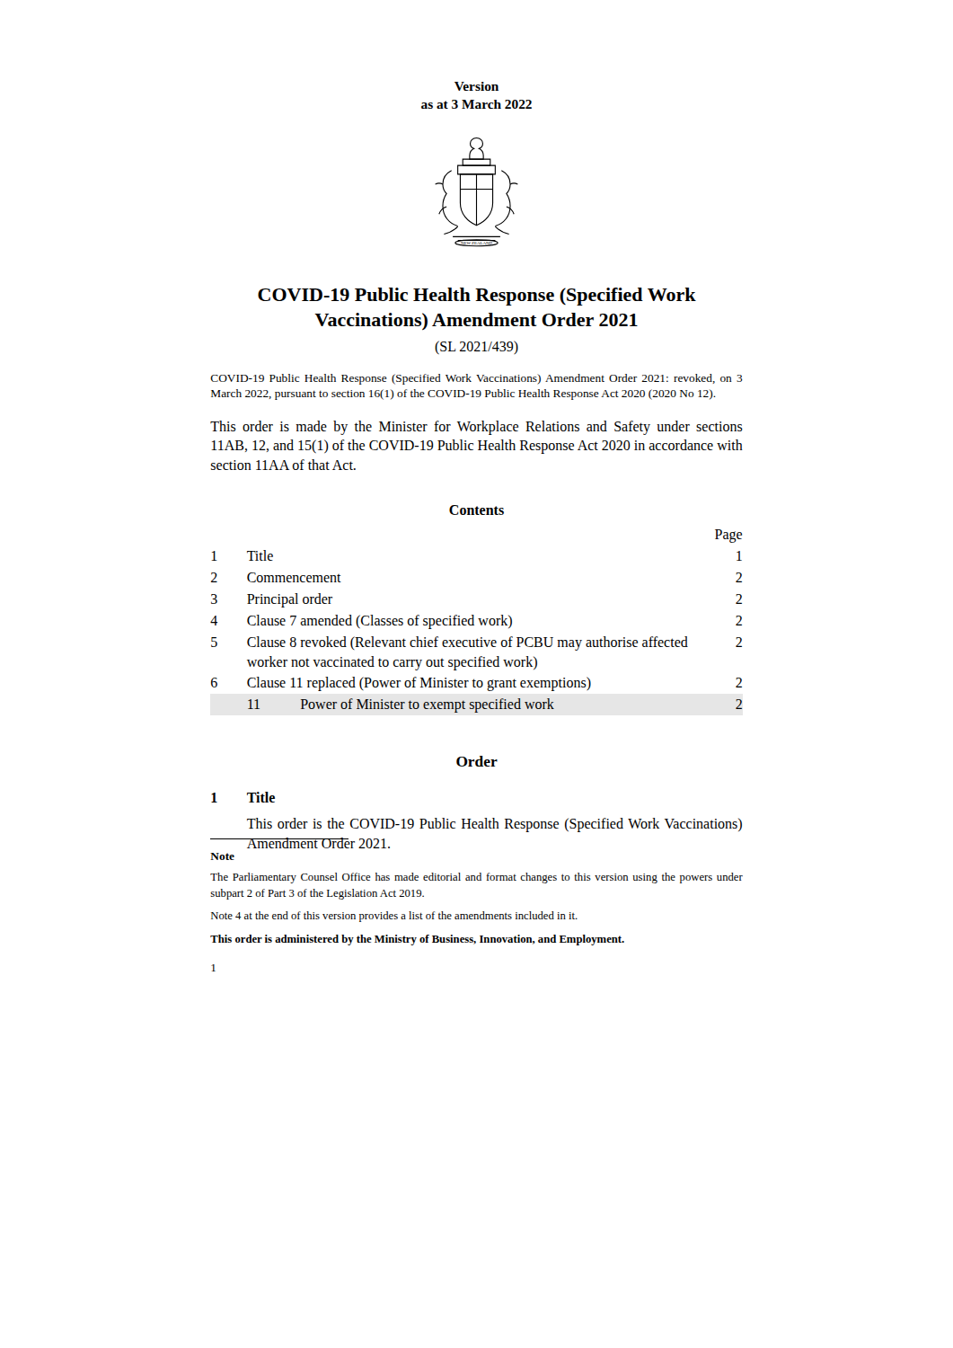Version
as at 3 March 2022
COVID-19 Public Health Response (Specified Work Vaccinations) Amendment Order 2021
(SL 2021/439)
COVID-19 Public Health Response (Specified Work Vaccinations) Amendment Order 2021: revoked, on 3 March 2022, pursuant to section 16(1) of the COVID-19 Public Health Response Act 2020 (2020 No 12).
This order is made by the Minister for Workplace Relations and Safety under sections 11AB, 12, and 15(1) of the COVID-19 Public Health Response Act 2020 in accordance with section 11AA of that Act.
Contents
Page
| 1 | Title | 1 |
| 2 | Commencement | 2 |
| 3 | Principal order | 2 |
| 4 | Clause 7 amended (Classes of specified work) | 2 |
| 5 | Clause 8 revoked (Relevant chief executive of PCBU may authorise affected worker not vaccinated to carry out specified work) | 2 |
| 6 | Clause 11 replaced (Power of Minister to grant exemptions) | 2 |
| | 11 Power of Minister to exempt specified work | 2 |
Order
1
Title
This order is the COVID-19 Public Health Response (Specified Work Vaccinations) Amendment Order 2021.
Note
The Parliamentary Counsel Office has made editorial and format changes to this version using the powers under subpart 2 of Part 3 of the Legislation Act 2019.
Note 4 at the end of this version provides a list of the amendments included in it.
This order is administered by the Ministry of Business, Innovation, and Employment.
1